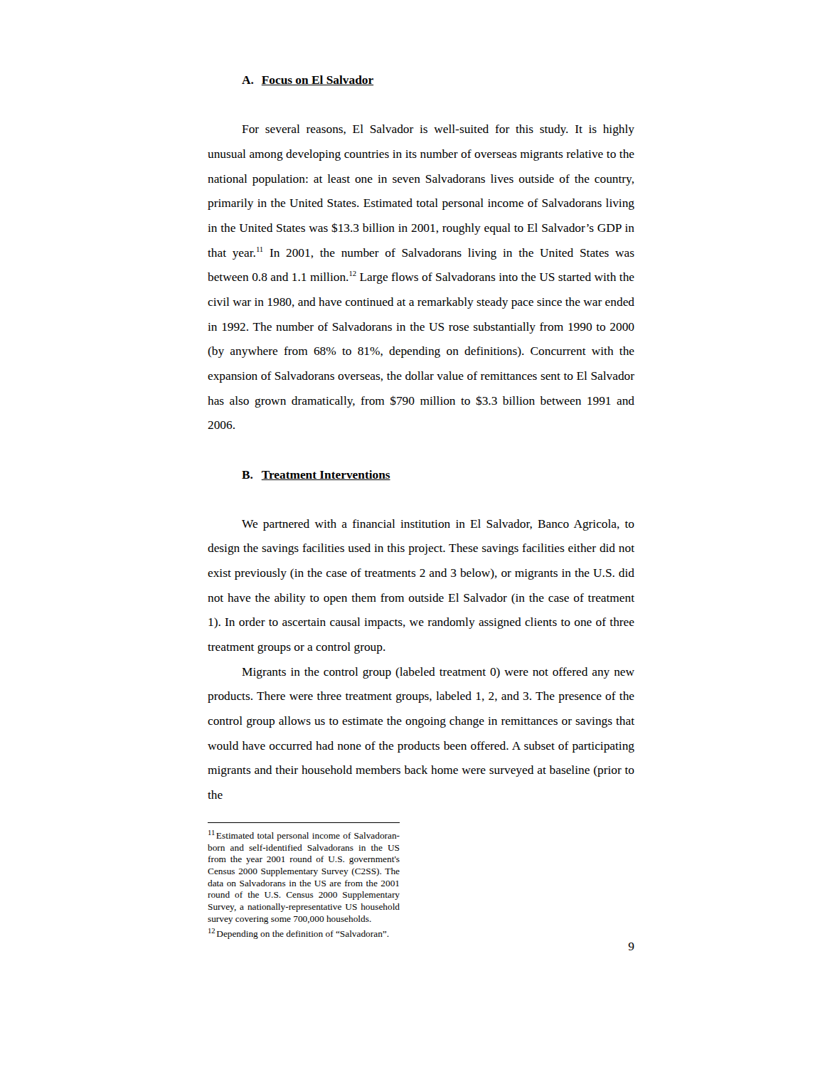A. Focus on El Salvador
For several reasons, El Salvador is well-suited for this study. It is highly unusual among developing countries in its number of overseas migrants relative to the national population: at least one in seven Salvadorans lives outside of the country, primarily in the United States. Estimated total personal income of Salvadorans living in the United States was $13.3 billion in 2001, roughly equal to El Salvador’s GDP in that year.11 In 2001, the number of Salvadorans living in the United States was between 0.8 and 1.1 million.12 Large flows of Salvadorans into the US started with the civil war in 1980, and have continued at a remarkably steady pace since the war ended in 1992. The number of Salvadorans in the US rose substantially from 1990 to 2000 (by anywhere from 68% to 81%, depending on definitions). Concurrent with the expansion of Salvadorans overseas, the dollar value of remittances sent to El Salvador has also grown dramatically, from $790 million to $3.3 billion between 1991 and 2006.
B. Treatment Interventions
We partnered with a financial institution in El Salvador, Banco Agricola, to design the savings facilities used in this project. These savings facilities either did not exist previously (in the case of treatments 2 and 3 below), or migrants in the U.S. did not have the ability to open them from outside El Salvador (in the case of treatment 1). In order to ascertain causal impacts, we randomly assigned clients to one of three treatment groups or a control group.
Migrants in the control group (labeled treatment 0) were not offered any new products. There were three treatment groups, labeled 1, 2, and 3. The presence of the control group allows us to estimate the ongoing change in remittances or savings that would have occurred had none of the products been offered. A subset of participating migrants and their household members back home were surveyed at baseline (prior to the
11 Estimated total personal income of Salvadoran-born and self-identified Salvadorans in the US from the year 2001 round of U.S. government's Census 2000 Supplementary Survey (C2SS). The data on Salvadorans in the US are from the 2001 round of the U.S. Census 2000 Supplementary Survey, a nationally-representative US household survey covering some 700,000 households.
12 Depending on the definition of “Salvadoran”.
9